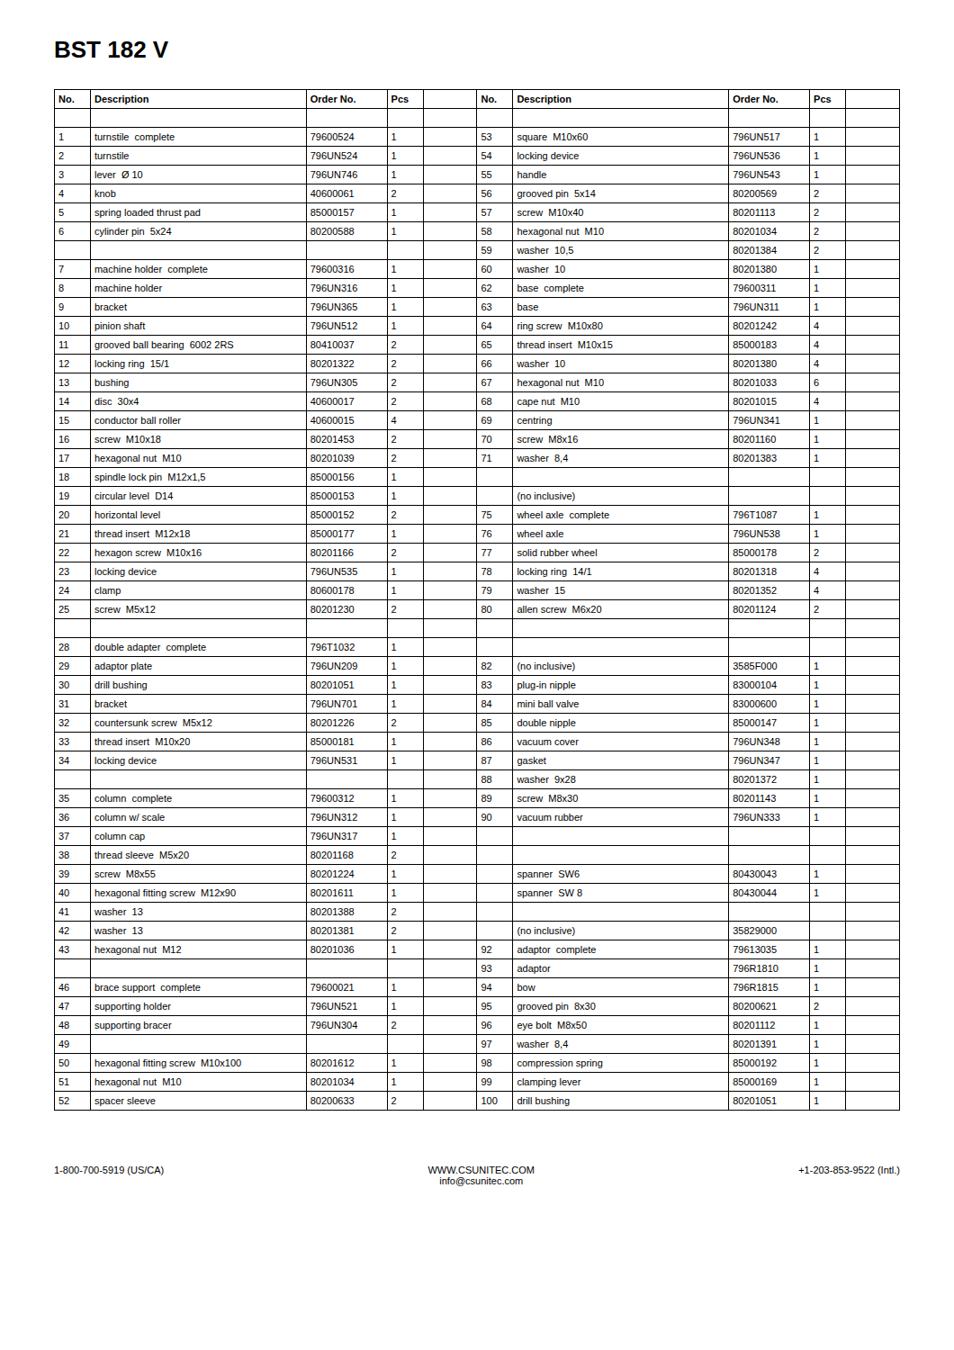BST 182 V
| No. | Description | Order No. | Pcs | | No. | Description | Order No. | Pcs | |
| --- | --- | --- | --- | --- | --- | --- | --- | --- | --- |
| 1 | turnstile complete | 79600524 | 1 | | 53 | square M10x60 | 796UN517 | 1 | |
| 2 | turnstile | 796UN524 | 1 | | 54 | locking device | 796UN536 | 1 | |
| 3 | lever Ø 10 | 796UN746 | 1 | | 55 | handle | 796UN543 | 1 | |
| 4 | knob | 40600061 | 2 | | 56 | grooved pin 5x14 | 80200569 | 2 | |
| 5 | spring loaded thrust pad | 85000157 | 1 | | 57 | screw M10x40 | 80201113 | 2 | |
| 6 | cylinder pin 5x24 | 80200588 | 1 | | 58 | hexagonal nut M10 | 80201034 | 2 | |
| | | | | | 59 | washer 10,5 | 80201384 | 2 | |
| 7 | machine holder complete | 79600316 | 1 | | 60 | washer 10 | 80201380 | 1 | |
| 8 | machine holder | 796UN316 | 1 | | 62 | base complete | 79600311 | 1 | |
| 9 | bracket | 796UN365 | 1 | | 63 | base | 796UN311 | 1 | |
| 10 | pinion shaft | 796UN512 | 1 | | 64 | ring screw M10x80 | 80201242 | 4 | |
| 11 | grooved ball bearing 6002 2RS | 80410037 | 2 | | 65 | thread insert M10x15 | 85000183 | 4 | |
| 12 | locking ring 15/1 | 80201322 | 2 | | 66 | washer 10 | 80201380 | 4 | |
| 13 | bushing | 796UN305 | 2 | | 67 | hexagonal nut M10 | 80201033 | 6 | |
| 14 | disc 30x4 | 40600017 | 2 | | 68 | cape nut M10 | 80201015 | 4 | |
| 15 | conductor ball roller | 40600015 | 4 | | 69 | centring | 796UN341 | 1 | |
| 16 | screw M10x18 | 80201453 | 2 | | 70 | screw M8x16 | 80201160 | 1 | |
| 17 | hexagonal nut M10 | 80201039 | 2 | | 71 | washer 8,4 | 80201383 | 1 | |
| 18 | spindle lock pin M12x1,5 | 85000156 | 1 | | | | | | |
| 19 | circular level D14 | 85000153 | 1 | | | (no inclusive) | | | |
| 20 | horizontal level | 85000152 | 2 | | 75 | wheel axle complete | 796T1087 | 1 | |
| 21 | thread insert M12x18 | 85000177 | 1 | | 76 | wheel axle | 796UN538 | 1 | |
| 22 | hexagon screw M10x16 | 80201166 | 2 | | 77 | solid rubber wheel | 85000178 | 2 | |
| 23 | locking device | 796UN535 | 1 | | 78 | locking ring 14/1 | 80201318 | 4 | |
| 24 | clamp | 80600178 | 1 | | 79 | washer 15 | 80201352 | 4 | |
| 25 | screw M5x12 | 80201230 | 2 | | 80 | allen screw M6x20 | 80201124 | 2 | |
| 28 | double adapter complete | 796T1032 | 1 | | | | | | |
| 29 | adaptor plate | 796UN209 | 1 | | 82 | (no inclusive) | 3585F000 | 1 | |
| 30 | drill bushing | 80201051 | 1 | | 83 | plug-in nipple | 83000104 | 1 | |
| 31 | bracket | 796UN701 | 1 | | 84 | mini ball valve | 83000600 | 1 | |
| 32 | countersunk screw M5x12 | 80201226 | 2 | | 85 | double nipple | 85000147 | 1 | |
| 33 | thread insert M10x20 | 85000181 | 1 | | 86 | vacuum cover | 796UN348 | 1 | |
| 34 | locking device | 796UN531 | 1 | | 87 | gasket | 796UN347 | 1 | |
| | | | | | 88 | washer 9x28 | 80201372 | 1 | |
| 35 | column complete | 79600312 | 1 | | 89 | screw M8x30 | 80201143 | 1 | |
| 36 | column w/ scale | 796UN312 | 1 | | 90 | vacuum rubber | 796UN333 | 1 | |
| 37 | column cap | 796UN317 | 1 | | | | | | |
| 38 | thread sleeve M5x20 | 80201168 | 2 | | | | | | |
| 39 | screw M8x55 | 80201224 | 1 | | | spanner SW6 | 80430043 | 1 | |
| 40 | hexagonal fitting screw M12x90 | 80201611 | 1 | | | spanner SW 8 | 80430044 | 1 | |
| 41 | washer 13 | 80201388 | 2 | | | | | | |
| 42 | washer 13 | 80201381 | 2 | | | (no inclusive) | 35829000 | | |
| 43 | hexagonal nut M12 | 80201036 | 1 | | 92 | adaptor complete | 79613035 | 1 | |
| | | | | | 93 | adaptor | 796R1810 | 1 | |
| 46 | brace support complete | 79600021 | 1 | | 94 | bow | 796R1815 | 1 | |
| 47 | supporting holder | 796UN521 | 1 | | 95 | grooved pin 8x30 | 80200621 | 2 | |
| 48 | supporting bracer | 796UN304 | 2 | | 96 | eye bolt M8x50 | 80201112 | 1 | |
| 49 | | | | | 97 | washer 8,4 | 80201391 | 1 | |
| 50 | hexagonal fitting screw M10x100 | 80201612 | 1 | | 98 | compression spring | 85000192 | 1 | |
| 51 | hexagonal nut M10 | 80201034 | 1 | | 99 | clamping lever | 85000169 | 1 | |
| 52 | spacer sleeve | 80200633 | 2 | | 100 | drill bushing | 80201051 | 1 | |
1-800-700-5919 (US/CA)
WWW.CSUNITEC.COM
info@csunitec.com
+1-203-853-9522 (Intl.)